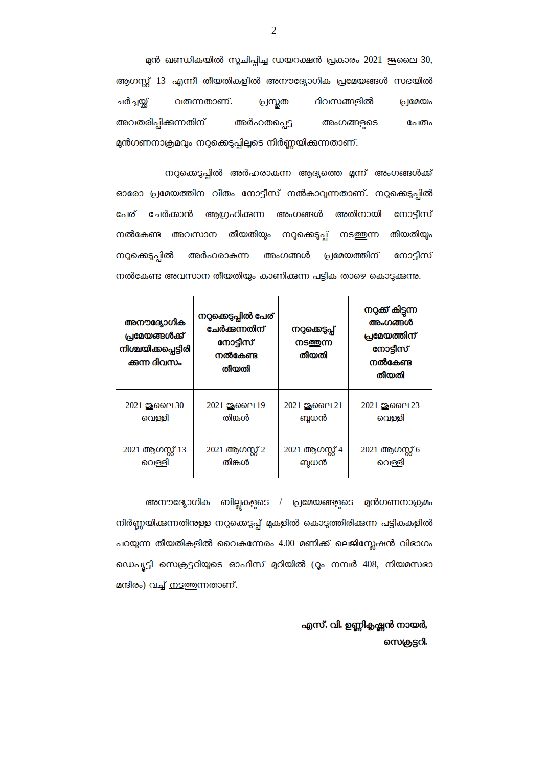2
മുൻ ഖണ്ഡികയിൽ സൂചിപ്പിച്ച ഡയറക്ഷൻ പ്രകാരം 2021 ജൂലൈ 30, ആഗസ്റ്റ് 13 എന്നീ തീയതികളിൽ അനൗദ്യോഗിക പ്രമേയങ്ങൾ സഭയിൽ ചർച്ചയ്ക്ക് വരുന്നതാണ്. പ്രസ്തുത ദിവസങ്ങളിൽ പ്രമേയം അവതരിപ്പിക്കുന്നതിന് അർഹതപ്പെട്ട അംഗങ്ങളുടെ പേരും മുൻഗണനാക്രമവും നറുക്കെടുപ്പിലൂടെ നിർണ്ണയിക്കുന്നതാണ്.
നറുക്കെടുപ്പിൽ അർഹരാകുന്ന ആദ്യത്തെ മൂന്ന് അംഗങ്ങൾക്ക് ഓരോ പ്രമേയത്തിന വീതം നോട്ടീസ് നൽകാവുന്നതാണ്. നറുക്കെടുപ്പിൽ പേര് ചേർക്കാൻ ആഗ്രഹിക്കുന്ന അംഗങ്ങൾ അതിനായി നോട്ടീസ് നൽകേണ്ട അവസാന തീയതിയും നറുക്കെടുപ്പ് നടത്തുന്ന തീയതിയും നറുക്കെടുപ്പിൽ അർഹരാകുന്ന അംഗങ്ങൾ പ്രമേയത്തിന് നോട്ടീസ് നൽകേണ്ട അവസാന തീയതിയും കാണിക്കുന്ന പട്ടിക താഴെ കൊടുക്കുന്നു.
| അനൗദ്യോഗിക പ്രമേയങ്ങൾക്ക് നിശ്ചയിക്കപ്പെട്ടിരി ക്കുന്ന ദിവസം | നറുക്കെടുപ്പിൽ പേര് ചേർക്കുന്നതിന് നോട്ടീസ് നൽകേണ്ട തീയതി | നറുക്കെടുപ്പ് നടത്തു ന്ന തീയതി | നറുക്ക് കിട്ടുന്ന അംഗങ്ങൾ പ്രമേയത്തിന് നോട്ടീസ് നൽകേണ്ട തീയതി |
| --- | --- | --- | --- |
| 2021 ജൂലൈ 30 വെള്ളി | 2021 ജൂലൈ 19 തിങ്കൾ | 2021 ജൂലൈ 21 ബുധൻ | 2021 ജൂലൈ 23 വെള്ളി |
| 2021 ആഗസ്റ്റ് 13 വെള്ളി | 2021 ആഗസ്റ്റ് 2 തിങ്കൾ | 2021 ആഗസ്റ്റ് 4 ബുധൻ | 2021 ആഗസ്റ്റ് 6 വെള്ളി |
അനൗദ്യോഗിക ബില്ലുകളുടെ / പ്രമേയങ്ങളുടെ മുൻഗണനാക്രമം നിർണ്ണയിക്കുന്നതിനുള്ള നറുക്കെടുപ്പ് മുകളിൽ കൊടുത്തിരിക്കുന്ന പട്ടികകളിൽ പറയുന്ന തീയതികളിൽ വൈകുന്നേരം 4.00 മണിക്ക് ലെജിസ്ലേഷൻ വിഭാഗം ഡെപ്യൂട്ടി സെക്രട്ടറിയുടെ ഓഫീസ് മുറിയിൽ (റൂം നമ്പർ 408, നിയമസഭാ മന്ദിരം) വച്ച് നടത്തുന്നതാണ്.
എസ്. വി. ഉണ്ണികൃഷ്ണൻ നായർ,
സെക്രട്ടറി.